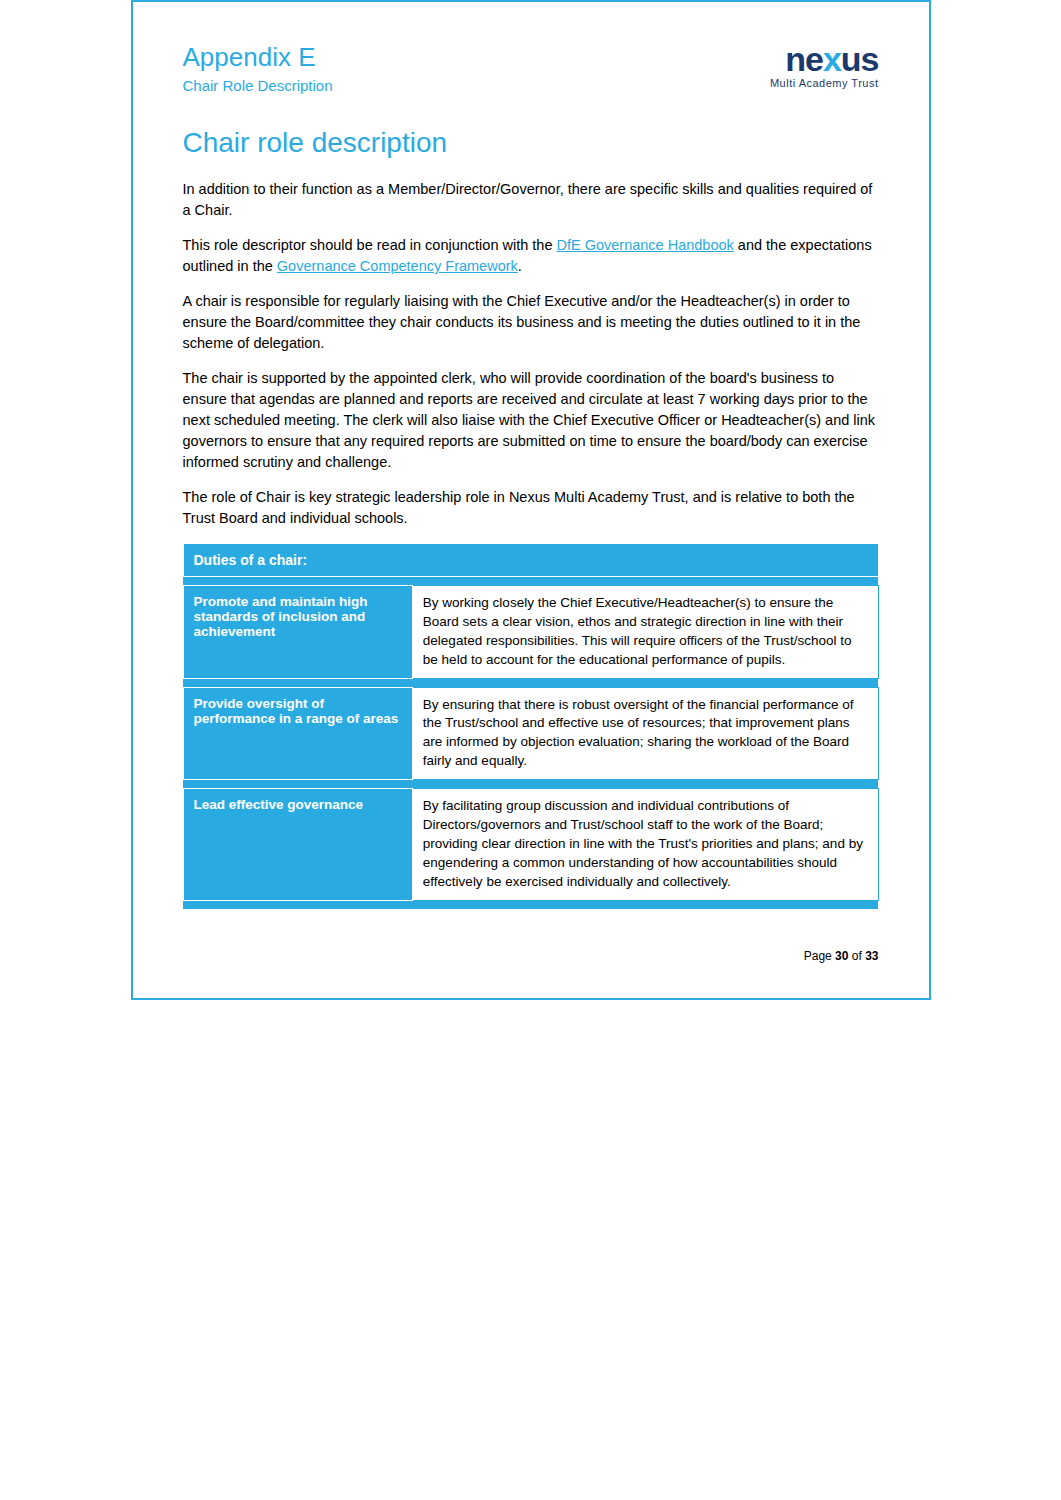Appendix E
Chair Role Description
nexus
Multi Academy Trust
Chair role description
In addition to their function as a Member/Director/Governor, there are specific skills and qualities required of a Chair.
This role descriptor should be read in conjunction with the DfE Governance Handbook and the expectations outlined in the Governance Competency Framework.
A chair is responsible for regularly liaising with the Chief Executive and/or the Headteacher(s) in order to ensure the Board/committee they chair conducts its business and is meeting the duties outlined to it in the scheme of delegation.
The chair is supported by the appointed clerk, who will provide coordination of the board's business to ensure that agendas are planned and reports are received and circulate at least 7 working days prior to the next scheduled meeting. The clerk will also liaise with the Chief Executive Officer or Headteacher(s) and link governors to ensure that any required reports are submitted on time to ensure the board/body can exercise informed scrutiny and challenge.
The role of Chair is key strategic leadership role in Nexus Multi Academy Trust, and is relative to both the Trust Board and individual schools.
| Duties of a chair: |
| Promote and maintain high standards of inclusion and achievement | By working closely the Chief Executive/Headteacher(s) to ensure the Board sets a clear vision, ethos and strategic direction in line with their delegated responsibilities. This will require officers of the Trust/school to be held to account for the educational performance of pupils. |
| Provide oversight of performance in a range of areas | By ensuring that there is robust oversight of the financial performance of the Trust/school and effective use of resources; that improvement plans are informed by objection evaluation; sharing the workload of the Board fairly and equally. |
| Lead effective governance | By facilitating group discussion and individual contributions of Directors/governors and Trust/school staff to the work of the Board; providing clear direction in line with the Trust's priorities and plans; and by engendering a common understanding of how accountabilities should effectively be exercised individually and collectively. |
Page 30 of 33